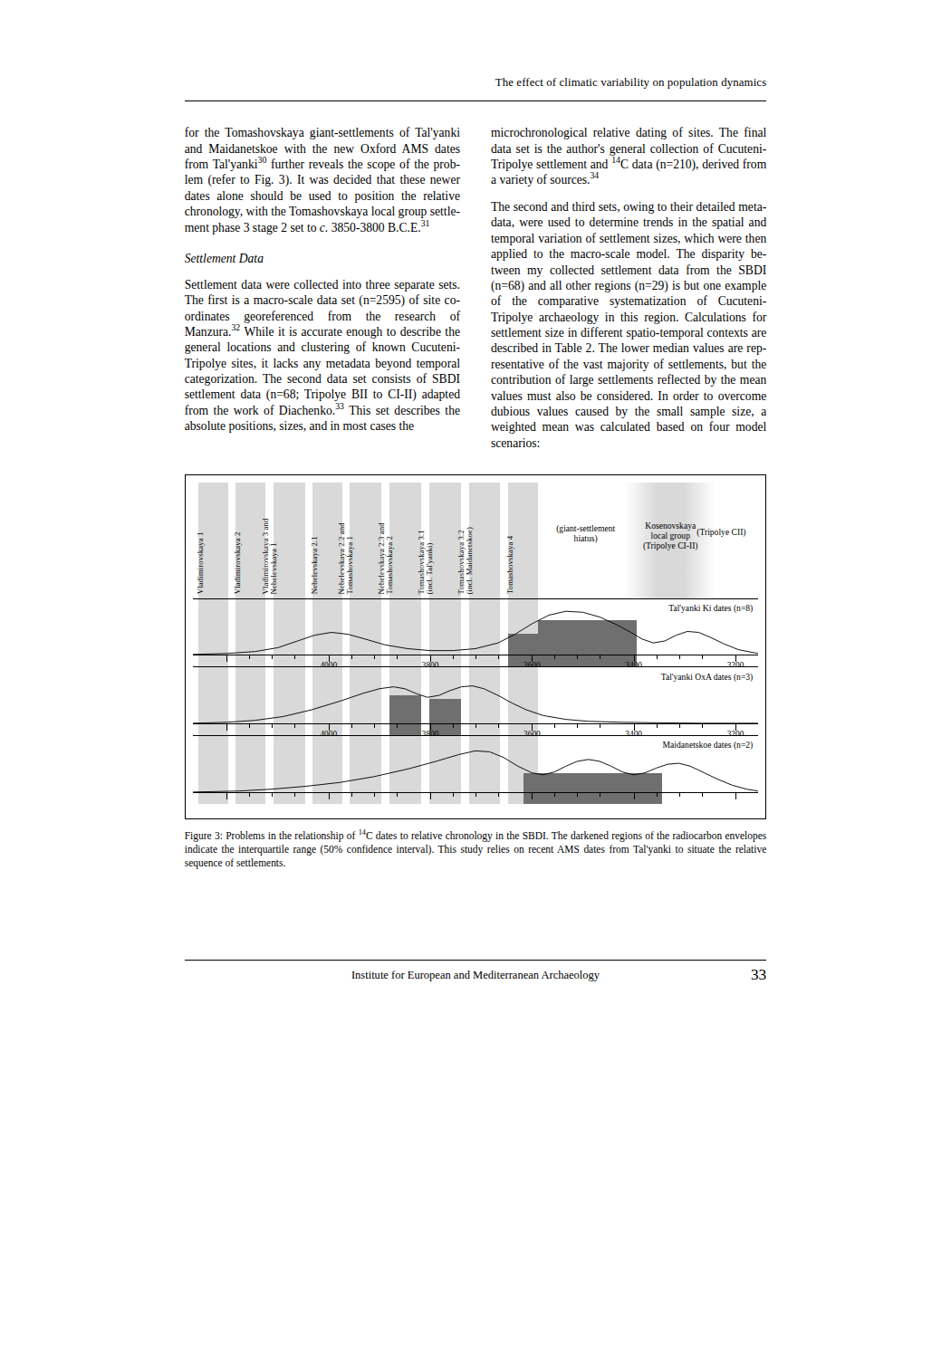The effect of climatic variability on population dynamics
for the Tomashovskaya giant-settlements of Tal'yanki and Maidanetskoe with the new Oxford AMS dates from Tal'yanki30 further reveals the scope of the problem (refer to Fig. 3). It was decided that these newer dates alone should be used to position the relative chronology, with the Tomashovskaya local group settlement phase 3 stage 2 set to c. 3850-3800 B.C.E.31
Settlement Data
Settlement data were collected into three separate sets. The first is a macro-scale data set (n=2595) of site coordinates georeferenced from the research of Manzura.32 While it is accurate enough to describe the general locations and clustering of known Cucuteni-Tripolye sites, it lacks any metadata beyond temporal categorization. The second data set consists of SBDI settlement data (n=68; Tripolye BII to CI-II) adapted from the work of Diachenko.33 This set describes the absolute positions, sizes, and in most cases the
microchronological relative dating of sites. The final data set is the author's general collection of Cucuteni-Tripolye settlement and 14C data (n=210), derived from a variety of sources.34
The second and third sets, owing to their detailed metadata, were used to determine trends in the spatial and temporal variation of settlement sizes, which were then applied to the macro-scale model. The disparity between my collected settlement data from the SBDI (n=68) and all other regions (n=29) is but one example of the comparative systematization of Cucuteni-Tripolye archaeology in this region. Calculations for settlement size in different spatio-temporal contexts are described in Table 2. The lower median values are representative of the vast majority of settlements, but the contribution of large settlements reflected by the mean values must also be considered. In order to overcome dubious values caused by the small sample size, a weighted mean was calculated based on four model scenarios:
Vladimirovskaya 1
Vladimirovskaya 2
Vladimirovskaya 3 and
Nebelevskaya 1
Nebelevskaya 2.1
Nebelevskaya 2.2 and
Tomashovskaya 1
Nebelevskaya 2.3 and
Tomashovskaya 2
Tomashovskaya 3.1
(incl. Tal'yanki)
Tomashovskaya 3.2
(incl. Maidanetskoe)
Tomashovskaya 4
(giant-settlement
hiatus)
Kosenovskaya
local group
(Tripolye CI-II)
(Tripolye CII)
Tal'yanki Ki dates (n=8)
4000
3800
3600
3400
3200
Tal'yanki OxA dates (n=3)
4000
3800
3600
3400
3200
Maidanetskoe dates (n=2)
Figure 3: Problems in the relationship of 14C dates to relative chronology in the SBDI. The darkened regions of the radiocarbon envelopes indicate the interquartile range (50% confidence interval). This study relies on recent AMS dates from Tal'yanki to situate the relative sequence of settlements.
Institute for European and Mediterranean Archaeology 33